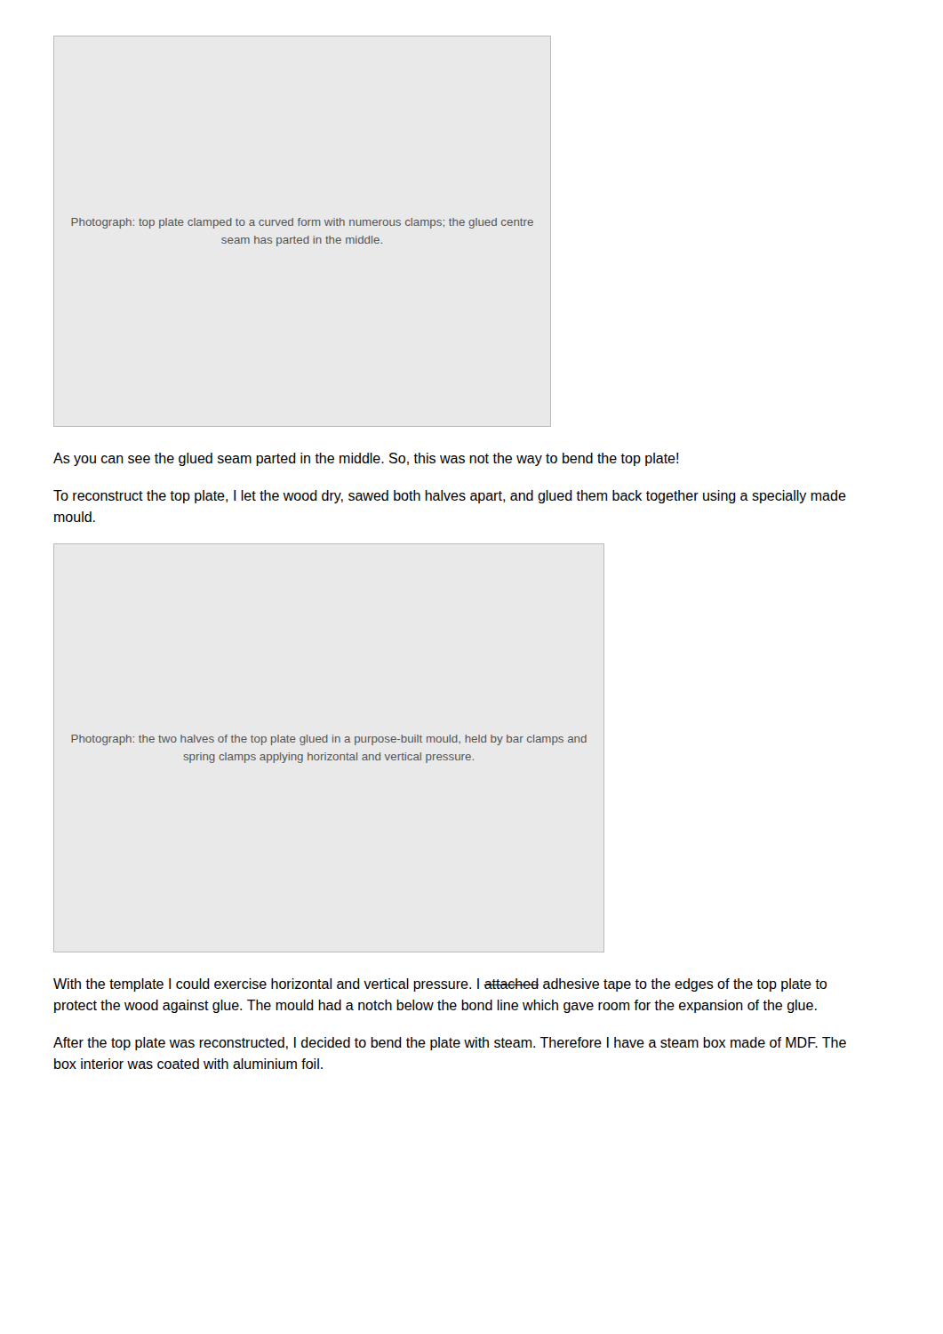Photograph: top plate clamped to a curved form with numerous clamps; the glued centre seam has parted in the middle.
As you can see the glued seam parted in the middle. So, this was not the way to bend the top plate!
To reconstruct the top plate, I let the wood dry, sawed both halves apart, and glued them back together using a specially made mould.
Photograph: the two halves of the top plate glued in a purpose-built mould, held by bar clamps and spring clamps applying horizontal and vertical pressure.
With the template I could exercise horizontal and vertical pressure. I attached adhesive tape to the edges of the top plate to protect the wood against glue. The mould had a notch below the bond line which gave room for the expansion of the glue.
After the top plate was reconstructed, I decided to bend the plate with steam. Therefore I have a steam box made of MDF. The box interior was coated with aluminium foil.